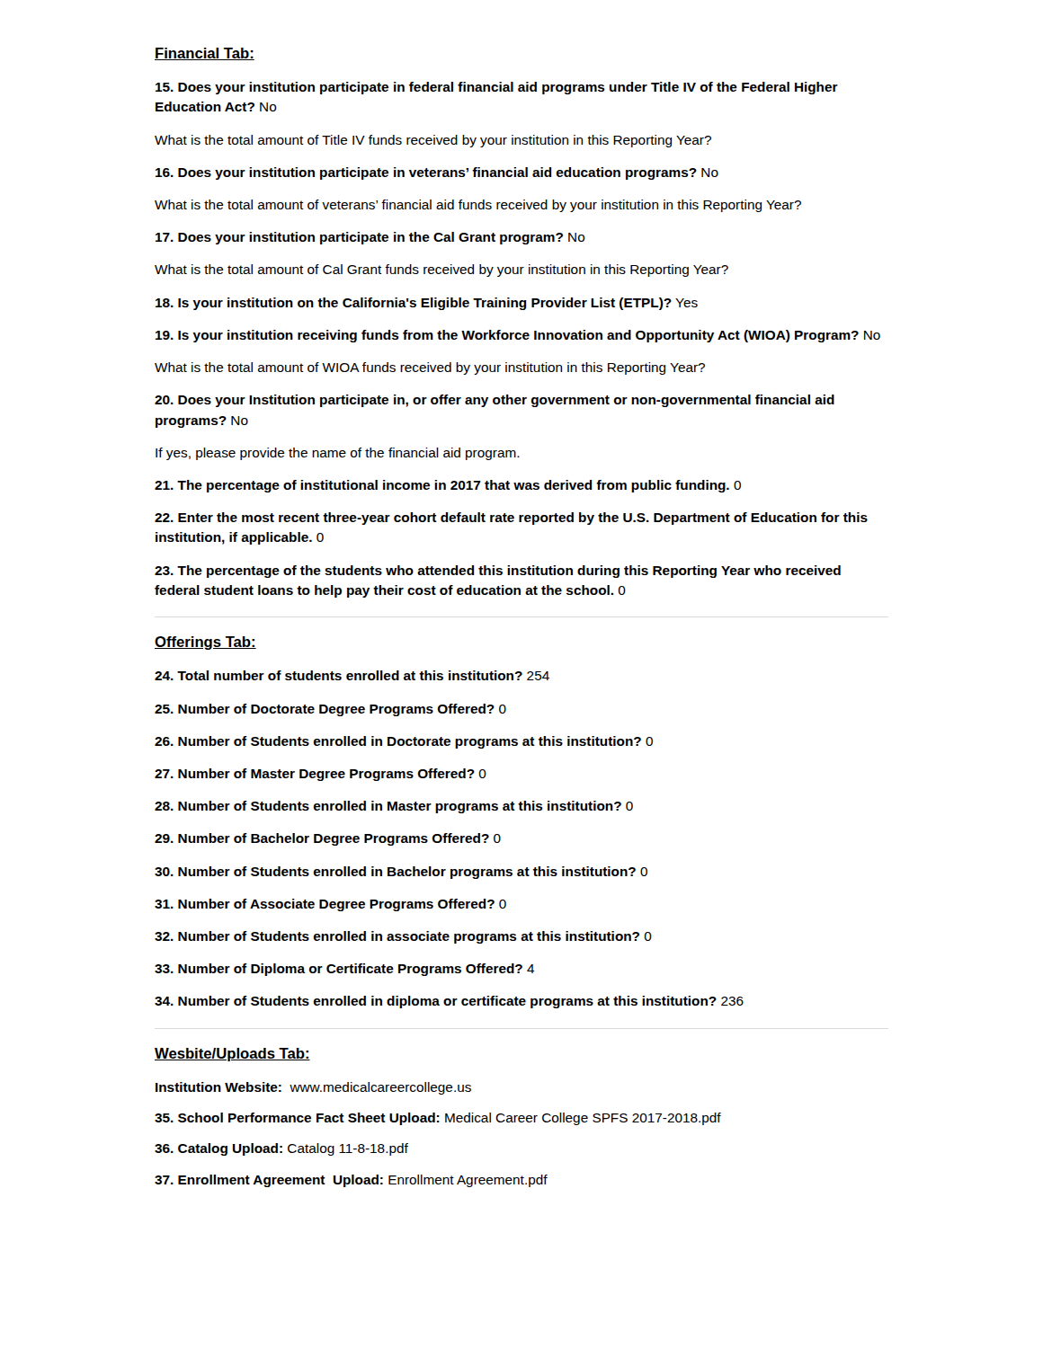Financial Tab:
15. Does your institution participate in federal financial aid programs under Title IV of the Federal Higher Education Act? No
What is the total amount of Title IV funds received by your institution in this Reporting Year?
16. Does your institution participate in veterans’ financial aid education programs? No
What is the total amount of veterans’ financial aid funds received by your institution in this Reporting Year?
17. Does your institution participate in the Cal Grant program? No
What is the total amount of Cal Grant funds received by your institution in this Reporting Year?
18. Is your institution on the California's Eligible Training Provider List (ETPL)? Yes
19. Is your institution receiving funds from the Workforce Innovation and Opportunity Act (WIOA) Program? No
What is the total amount of WIOA funds received by your institution in this Reporting Year?
20. Does your Institution participate in, or offer any other government or non-governmental financial aid programs? No
If yes, please provide the name of the financial aid program.
21. The percentage of institutional income in 2017 that was derived from public funding. 0
22. Enter the most recent three-year cohort default rate reported by the U.S. Department of Education for this institution, if applicable. 0
23. The percentage of the students who attended this institution during this Reporting Year who received federal student loans to help pay their cost of education at the school. 0
Offerings Tab:
24. Total number of students enrolled at this institution? 254
25. Number of Doctorate Degree Programs Offered? 0
26. Number of Students enrolled in Doctorate programs at this institution? 0
27. Number of Master Degree Programs Offered? 0
28. Number of Students enrolled in Master programs at this institution? 0
29. Number of Bachelor Degree Programs Offered? 0
30. Number of Students enrolled in Bachelor programs at this institution? 0
31. Number of Associate Degree Programs Offered? 0
32. Number of Students enrolled in associate programs at this institution? 0
33. Number of Diploma or Certificate Programs Offered? 4
34. Number of Students enrolled in diploma or certificate programs at this institution? 236
Wesbite/Uploads Tab:
Institution Website: www.medicalcareercollege.us
35. School Performance Fact Sheet Upload: Medical Career College SPFS 2017-2018.pdf
36. Catalog Upload: Catalog 11-8-18.pdf
37. Enrollment Agreement Upload: Enrollment Agreement.pdf